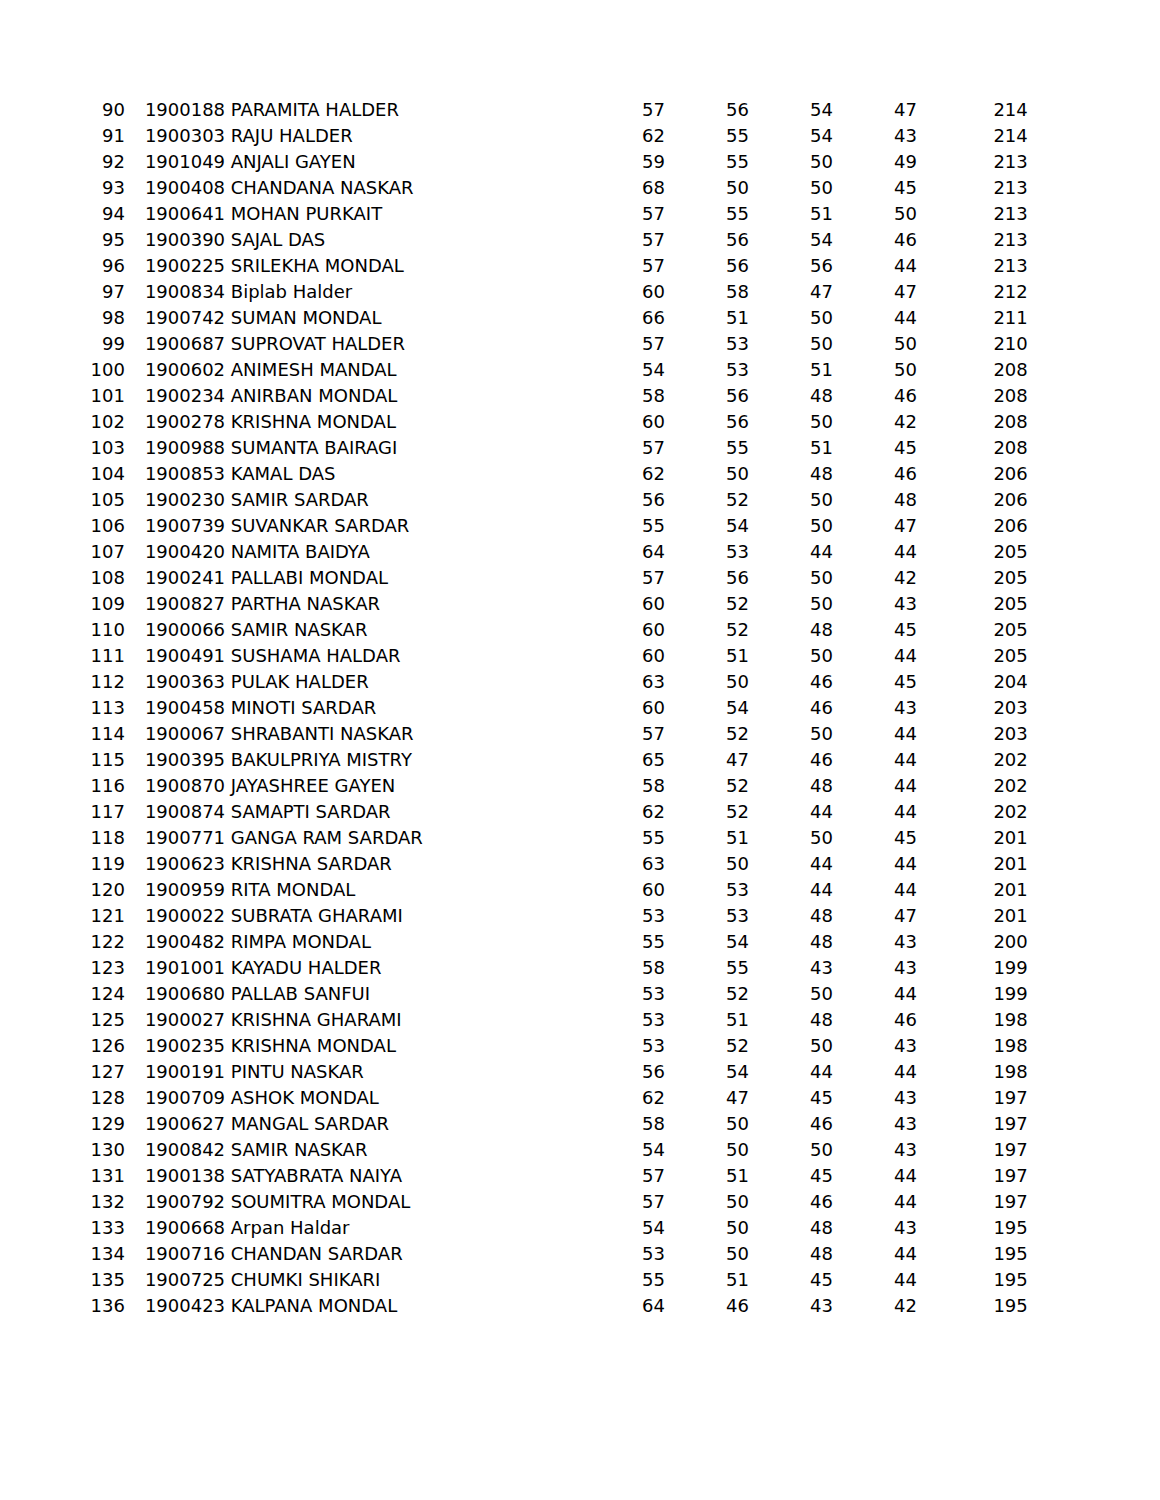| 90 | 1900188 PARAMITA HALDER | 57 | 56 | 54 | 47 | 214 |
| 91 | 1900303 RAJU HALDER | 62 | 55 | 54 | 43 | 214 |
| 92 | 1901049 ANJALI GAYEN | 59 | 55 | 50 | 49 | 213 |
| 93 | 1900408 CHANDANA NASKAR | 68 | 50 | 50 | 45 | 213 |
| 94 | 1900641 MOHAN PURKAIT | 57 | 55 | 51 | 50 | 213 |
| 95 | 1900390 SAJAL DAS | 57 | 56 | 54 | 46 | 213 |
| 96 | 1900225 SRILEKHA MONDAL | 57 | 56 | 56 | 44 | 213 |
| 97 | 1900834 Biplab Halder | 60 | 58 | 47 | 47 | 212 |
| 98 | 1900742 SUMAN MONDAL | 66 | 51 | 50 | 44 | 211 |
| 99 | 1900687 SUPROVAT HALDER | 57 | 53 | 50 | 50 | 210 |
| 100 | 1900602 ANIMESH MANDAL | 54 | 53 | 51 | 50 | 208 |
| 101 | 1900234 ANIRBAN MONDAL | 58 | 56 | 48 | 46 | 208 |
| 102 | 1900278 KRISHNA MONDAL | 60 | 56 | 50 | 42 | 208 |
| 103 | 1900988 SUMANTA BAIRAGI | 57 | 55 | 51 | 45 | 208 |
| 104 | 1900853 KAMAL DAS | 62 | 50 | 48 | 46 | 206 |
| 105 | 1900230 SAMIR SARDAR | 56 | 52 | 50 | 48 | 206 |
| 106 | 1900739 SUVANKAR SARDAR | 55 | 54 | 50 | 47 | 206 |
| 107 | 1900420 NAMITA BAIDYA | 64 | 53 | 44 | 44 | 205 |
| 108 | 1900241 PALLABI MONDAL | 57 | 56 | 50 | 42 | 205 |
| 109 | 1900827 PARTHA NASKAR | 60 | 52 | 50 | 43 | 205 |
| 110 | 1900066 SAMIR NASKAR | 60 | 52 | 48 | 45 | 205 |
| 111 | 1900491 SUSHAMA HALDAR | 60 | 51 | 50 | 44 | 205 |
| 112 | 1900363 PULAK HALDER | 63 | 50 | 46 | 45 | 204 |
| 113 | 1900458 MINOTI SARDAR | 60 | 54 | 46 | 43 | 203 |
| 114 | 1900067 SHRABANTI NASKAR | 57 | 52 | 50 | 44 | 203 |
| 115 | 1900395 BAKULPRIYA MISTRY | 65 | 47 | 46 | 44 | 202 |
| 116 | 1900870 JAYASHREE GAYEN | 58 | 52 | 48 | 44 | 202 |
| 117 | 1900874 SAMAPTI SARDAR | 62 | 52 | 44 | 44 | 202 |
| 118 | 1900771 GANGA RAM SARDAR | 55 | 51 | 50 | 45 | 201 |
| 119 | 1900623 KRISHNA SARDAR | 63 | 50 | 44 | 44 | 201 |
| 120 | 1900959 RITA MONDAL | 60 | 53 | 44 | 44 | 201 |
| 121 | 1900022 SUBRATA GHARAMI | 53 | 53 | 48 | 47 | 201 |
| 122 | 1900482 RIMPA MONDAL | 55 | 54 | 48 | 43 | 200 |
| 123 | 1901001 KAYADU HALDER | 58 | 55 | 43 | 43 | 199 |
| 124 | 1900680 PALLAB SANFUI | 53 | 52 | 50 | 44 | 199 |
| 125 | 1900027 KRISHNA GHARAMI | 53 | 51 | 48 | 46 | 198 |
| 126 | 1900235 KRISHNA MONDAL | 53 | 52 | 50 | 43 | 198 |
| 127 | 1900191 PINTU NASKAR | 56 | 54 | 44 | 44 | 198 |
| 128 | 1900709 ASHOK MONDAL | 62 | 47 | 45 | 43 | 197 |
| 129 | 1900627 MANGAL SARDAR | 58 | 50 | 46 | 43 | 197 |
| 130 | 1900842 SAMIR NASKAR | 54 | 50 | 50 | 43 | 197 |
| 131 | 1900138 SATYABRATA NAIYA | 57 | 51 | 45 | 44 | 197 |
| 132 | 1900792 SOUMITRA MONDAL | 57 | 50 | 46 | 44 | 197 |
| 133 | 1900668 Arpan Haldar | 54 | 50 | 48 | 43 | 195 |
| 134 | 1900716 CHANDAN SARDAR | 53 | 50 | 48 | 44 | 195 |
| 135 | 1900725 CHUMKI SHIKARI | 55 | 51 | 45 | 44 | 195 |
| 136 | 1900423 KALPANA MONDAL | 64 | 46 | 43 | 42 | 195 |